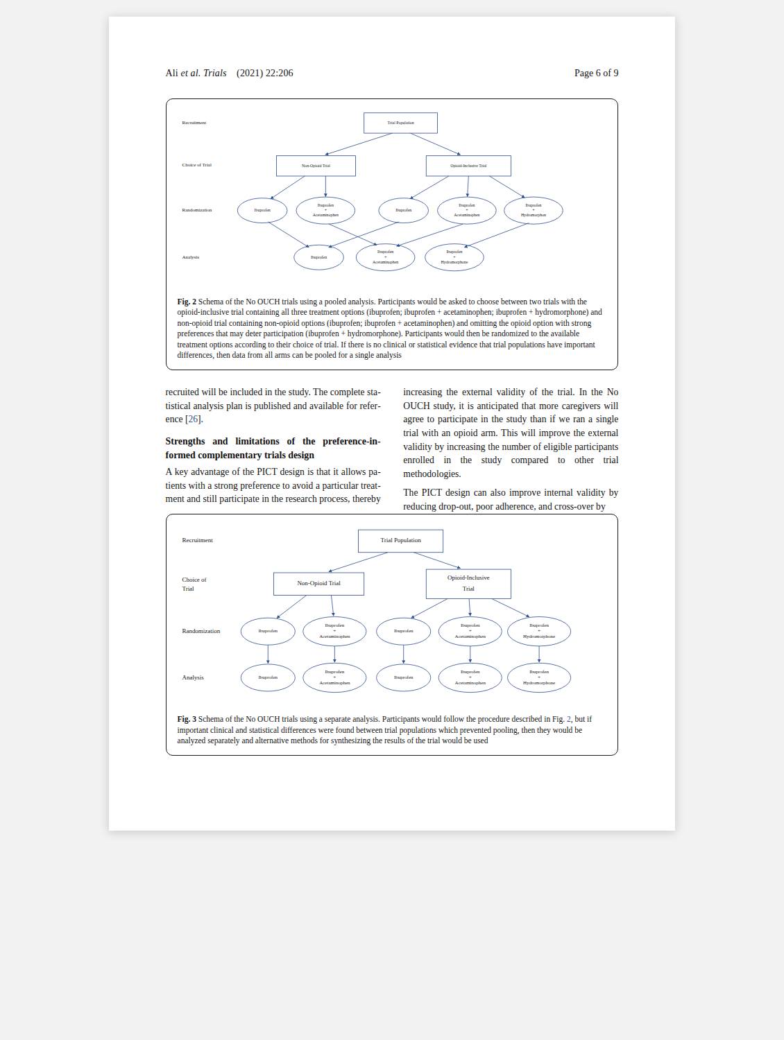Ali et al. Trials (2021) 22:206
Page 6 of 9
Recruitment Choice of Trial Randomization Analysis Trial Population Non-Opioid Trial Opioid-Inclusive Trial Ibuprofen Ibuprofen + Acetaminophen Ibuprofen Ibuprofen + Acetaminophen Ibuprofen + Hydromorphon Ibuprofen Ibuprofen + Acetaminophen Ibuprofen + Hydromorphone
Fig. 2 Schema of the No OUCH trials using a pooled analysis. Participants would be asked to choose between two trials with the opioid-inclusive trial containing all three treatment options (ibuprofen; ibuprofen + acetaminophen; ibuprofen + hydromorphone) and non-opioid trial containing non-opioid options (ibuprofen; ibuprofen + acetaminophen) and omitting the opioid option with strong preferences that may deter participation (ibuprofen + hydromorphone). Participants would then be randomized to the available treatment options according to their choice of trial. If there is no clinical or statistical evidence that trial populations have important differences, then data from all arms can be pooled for a single analysis
recruited will be included in the study. The complete statistical analysis plan is published and available for reference [26].
Strengths and limitations of the preference-informed complementary trials design
A key advantage of the PICT design is that it allows patients with a strong preference to avoid a particular treatment and still participate in the research process, thereby increasing the external validity of the trial. In the No OUCH study, it is anticipated that more caregivers will agree to participate in the study than if we ran a single trial with an opioid arm. This will improve the external validity by increasing the number of eligible participants enrolled in the study compared to other trial methodologies.
The PICT design can also improve internal validity by reducing drop-out, poor adherence, and cross-over by
Recruitment Choice of Trial Randomization Analysis Trial Population Non-Opioid Trial Opioid-Inclusive Trial Ibuprofen Ibuprofen + Acetaminophen Ibuprofen Ibuprofen + Acetaminophen Ibuprofen + Hydromorphone Ibuprofen Ibuprofen + Acetaminophen Ibuprofen Ibuprofen + Acetaminophen Ibuprofen + Hydromorphone
Fig. 3 Schema of the No OUCH trials using a separate analysis. Participants would follow the procedure described in Fig. 2, but if important clinical and statistical differences were found between trial populations which prevented pooling, then they would be analyzed separately and alternative methods for synthesizing the results of the trial would be used